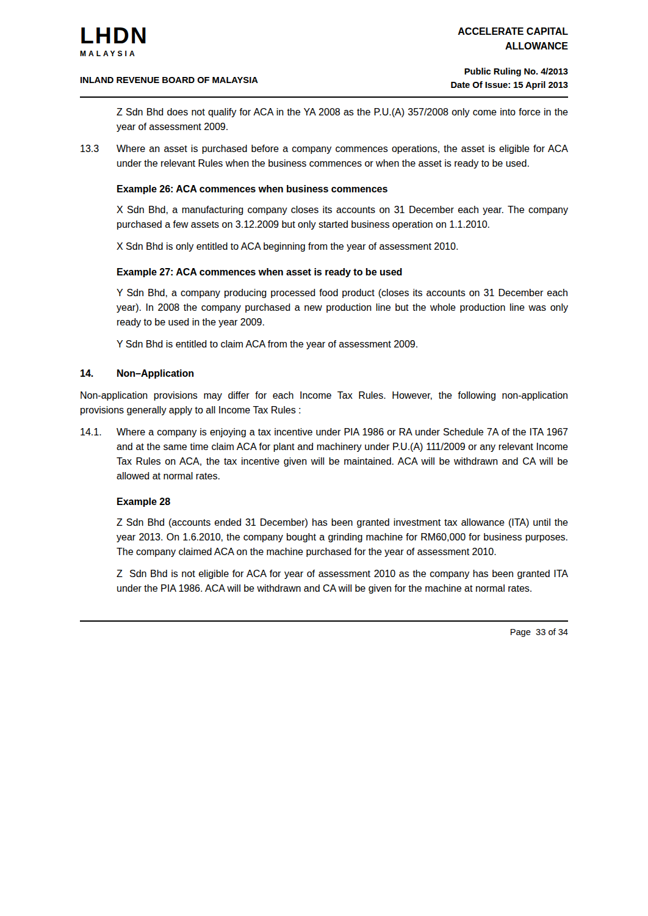LHDN
MALAYSIA
ACCELERATE CAPITAL
ALLOWANCE
Public Ruling No. 4/2013
Date Of Issue: 15 April 2013
INLAND REVENUE BOARD OF MALAYSIA
Z Sdn Bhd does not qualify for ACA in the YA 2008 as the P.U.(A) 357/2008 only come into force in the year of assessment 2009.
13.3
Where an asset is purchased before a company commences operations, the asset is eligible for ACA under the relevant Rules when the business commences or when the asset is ready to be used.
Example 26: ACA commences when business commences
X Sdn Bhd, a manufacturing company closes its accounts on 31 December each year. The company purchased a few assets on 3.12.2009 but only started business operation on 1.1.2010.
X Sdn Bhd is only entitled to ACA beginning from the year of assessment 2010.
Example 27: ACA commences when asset is ready to be used
Y Sdn Bhd, a company producing processed food product (closes its accounts on 31 December each year). In 2008 the company purchased a new production line but the whole production line was only ready to be used in the year 2009.
Y Sdn Bhd is entitled to claim ACA from the year of assessment 2009.
14.
Non–Application
Non-application provisions may differ for each Income Tax Rules. However, the following non-application provisions generally apply to all Income Tax Rules :
14.1.
Where a company is enjoying a tax incentive under PIA 1986 or RA under Schedule 7A of the ITA 1967 and at the same time claim ACA for plant and machinery under P.U.(A) 111/2009 or any relevant Income Tax Rules on ACA, the tax incentive given will be maintained. ACA will be withdrawn and CA will be allowed at normal rates.
Example 28
Z Sdn Bhd (accounts ended 31 December) has been granted investment tax allowance (ITA) until the year 2013. On 1.6.2010, the company bought a grinding machine for RM60,000 for business purposes. The company claimed ACA on the machine purchased for the year of assessment 2010.
Z Sdn Bhd is not eligible for ACA for year of assessment 2010 as the company has been granted ITA under the PIA 1986. ACA will be withdrawn and CA will be given for the machine at normal rates.
Page 33 of 34